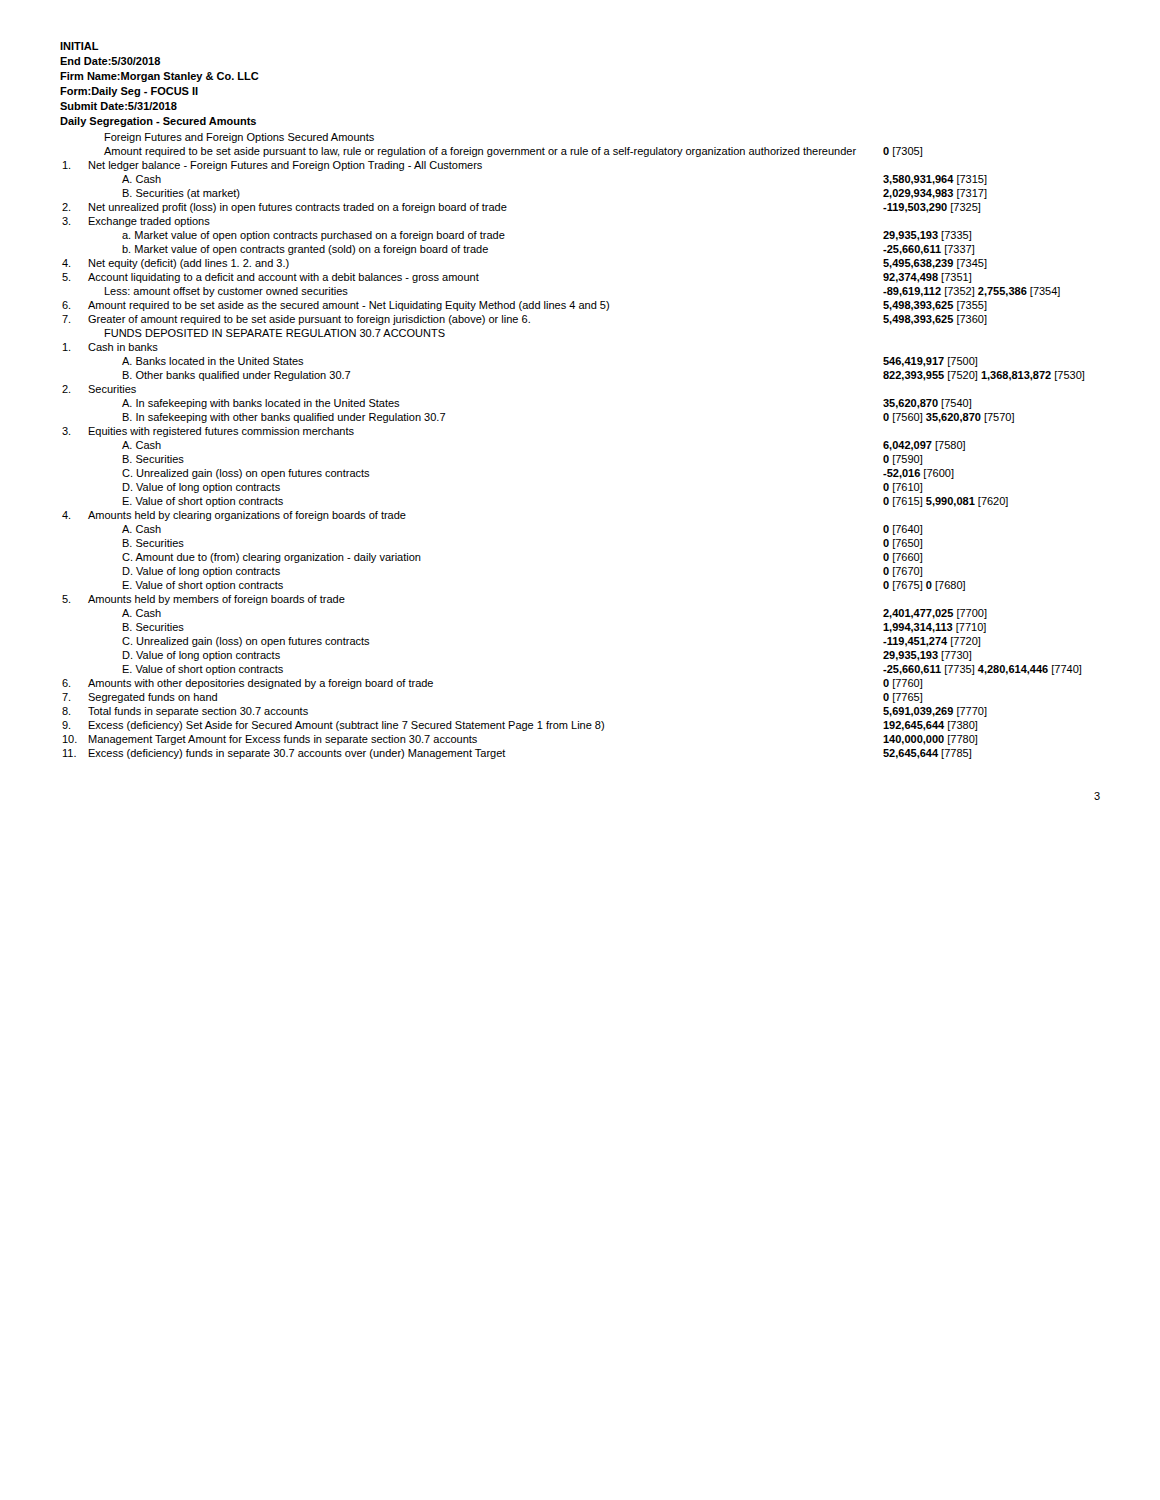INITIAL
End Date:5/30/2018
Firm Name:Morgan Stanley & Co. LLC
Form:Daily Seg - FOCUS II
Submit Date:5/31/2018
Daily Segregation - Secured Amounts
| | Foreign Futures and Foreign Options Secured Amounts | |
| | Amount required to be set aside pursuant to law, rule or regulation of a foreign government or a rule of a self-regulatory organization authorized thereunder | 0 [7305] |
| 1. | Net ledger balance - Foreign Futures and Foreign Option Trading - All Customers | |
| | A. Cash | 3,580,931,964 [7315] |
| | B. Securities (at market) | 2,029,934,983 [7317] |
| 2. | Net unrealized profit (loss) in open futures contracts traded on a foreign board of trade | -119,503,290 [7325] |
| 3. | Exchange traded options | |
| | a. Market value of open option contracts purchased on a foreign board of trade | 29,935,193 [7335] |
| | b. Market value of open contracts granted (sold) on a foreign board of trade | -25,660,611 [7337] |
| 4. | Net equity (deficit) (add lines 1. 2. and 3.) | 5,495,638,239 [7345] |
| 5. | Account liquidating to a deficit and account with a debit balances - gross amount | 92,374,498 [7351] |
| | Less: amount offset by customer owned securities | -89,619,112 [7352] 2,755,386 [7354] |
| 6. | Amount required to be set aside as the secured amount - Net Liquidating Equity Method (add lines 4 and 5) | 5,498,393,625 [7355] |
| 7. | Greater of amount required to be set aside pursuant to foreign jurisdiction (above) or line 6. | 5,498,393,625 [7360] |
| | FUNDS DEPOSITED IN SEPARATE REGULATION 30.7 ACCOUNTS | |
| 1. | Cash in banks | |
| | A. Banks located in the United States | 546,419,917 [7500] |
| | B. Other banks qualified under Regulation 30.7 | 822,393,955 [7520] 1,368,813,872 [7530] |
| 2. | Securities | |
| | A. In safekeeping with banks located in the United States | 35,620,870 [7540] |
| | B. In safekeeping with other banks qualified under Regulation 30.7 | 0 [7560] 35,620,870 [7570] |
| 3. | Equities with registered futures commission merchants | |
| | A. Cash | 6,042,097 [7580] |
| | B. Securities | 0 [7590] |
| | C. Unrealized gain (loss) on open futures contracts | -52,016 [7600] |
| | D. Value of long option contracts | 0 [7610] |
| | E. Value of short option contracts | 0 [7615] 5,990,081 [7620] |
| 4. | Amounts held by clearing organizations of foreign boards of trade | |
| | A. Cash | 0 [7640] |
| | B. Securities | 0 [7650] |
| | C. Amount due to (from) clearing organization - daily variation | 0 [7660] |
| | D. Value of long option contracts | 0 [7670] |
| | E. Value of short option contracts | 0 [7675] 0 [7680] |
| 5. | Amounts held by members of foreign boards of trade | |
| | A. Cash | 2,401,477,025 [7700] |
| | B. Securities | 1,994,314,113 [7710] |
| | C. Unrealized gain (loss) on open futures contracts | -119,451,274 [7720] |
| | D. Value of long option contracts | 29,935,193 [7730] |
| | E. Value of short option contracts | -25,660,611 [7735] 4,280,614,446 [7740] |
| 6. | Amounts with other depositories designated by a foreign board of trade | 0 [7760] |
| 7. | Segregated funds on hand | 0 [7765] |
| 8. | Total funds in separate section 30.7 accounts | 5,691,039,269 [7770] |
| 9. | Excess (deficiency) Set Aside for Secured Amount (subtract line 7 Secured Statement Page 1 from Line 8) | 192,645,644 [7380] |
| 10. | Management Target Amount for Excess funds in separate section 30.7 accounts | 140,000,000 [7780] |
| 11. | Excess (deficiency) funds in separate 30.7 accounts over (under) Management Target | 52,645,644 [7785] |
3